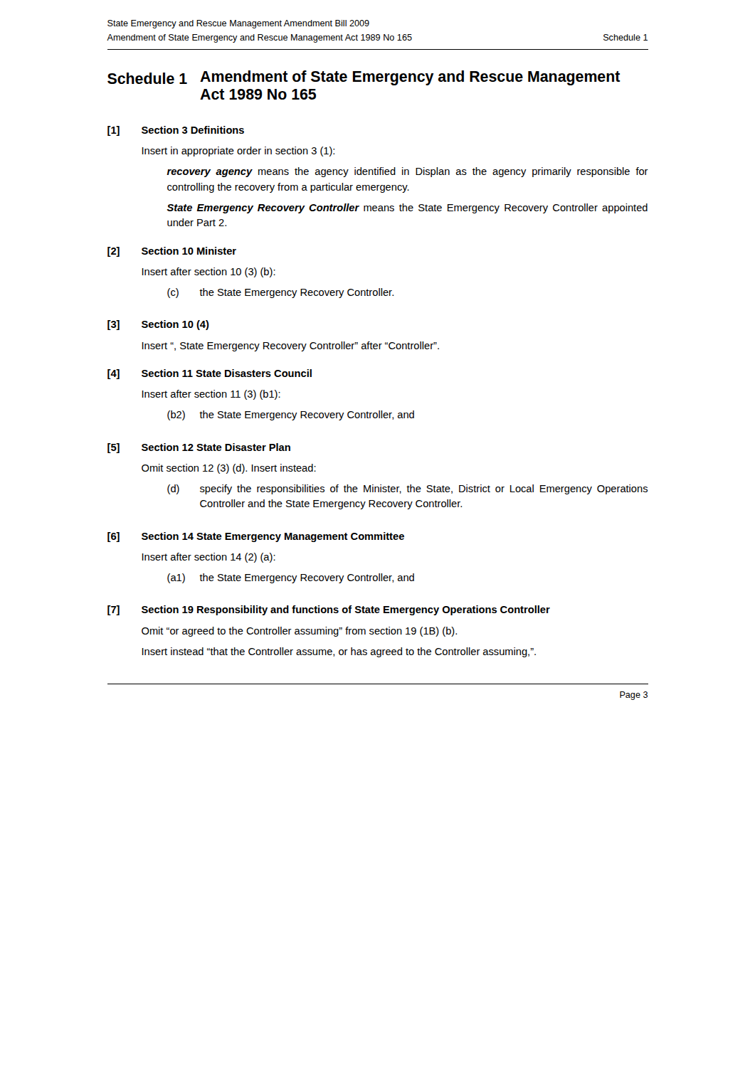State Emergency and Rescue Management Amendment Bill 2009
Amendment of State Emergency and Rescue Management Act 1989 No 165
Schedule 1
Schedule 1
Amendment of State Emergency and Rescue Management Act 1989 No 165
[1]
Section 3 Definitions
Insert in appropriate order in section 3 (1):
recovery agency means the agency identified in Displan as the agency primarily responsible for controlling the recovery from a particular emergency.
State Emergency Recovery Controller means the State Emergency Recovery Controller appointed under Part 2.
[2]
Section 10 Minister
Insert after section 10 (3) (b):
(c)
the State Emergency Recovery Controller.
[3]
Section 10 (4)
Insert “, State Emergency Recovery Controller” after “Controller”.
[4]
Section 11 State Disasters Council
Insert after section 11 (3) (b1):
(b2)
the State Emergency Recovery Controller, and
[5]
Section 12 State Disaster Plan
Omit section 12 (3) (d). Insert instead:
(d)
specify the responsibilities of the Minister, the State, District or Local Emergency Operations Controller and the State Emergency Recovery Controller.
[6]
Section 14 State Emergency Management Committee
Insert after section 14 (2) (a):
(a1)
the State Emergency Recovery Controller, and
[7]
Section 19 Responsibility and functions of State Emergency Operations Controller
Omit “or agreed to the Controller assuming” from section 19 (1B) (b).
Insert instead “that the Controller assume, or has agreed to the Controller assuming,”.
Page 3